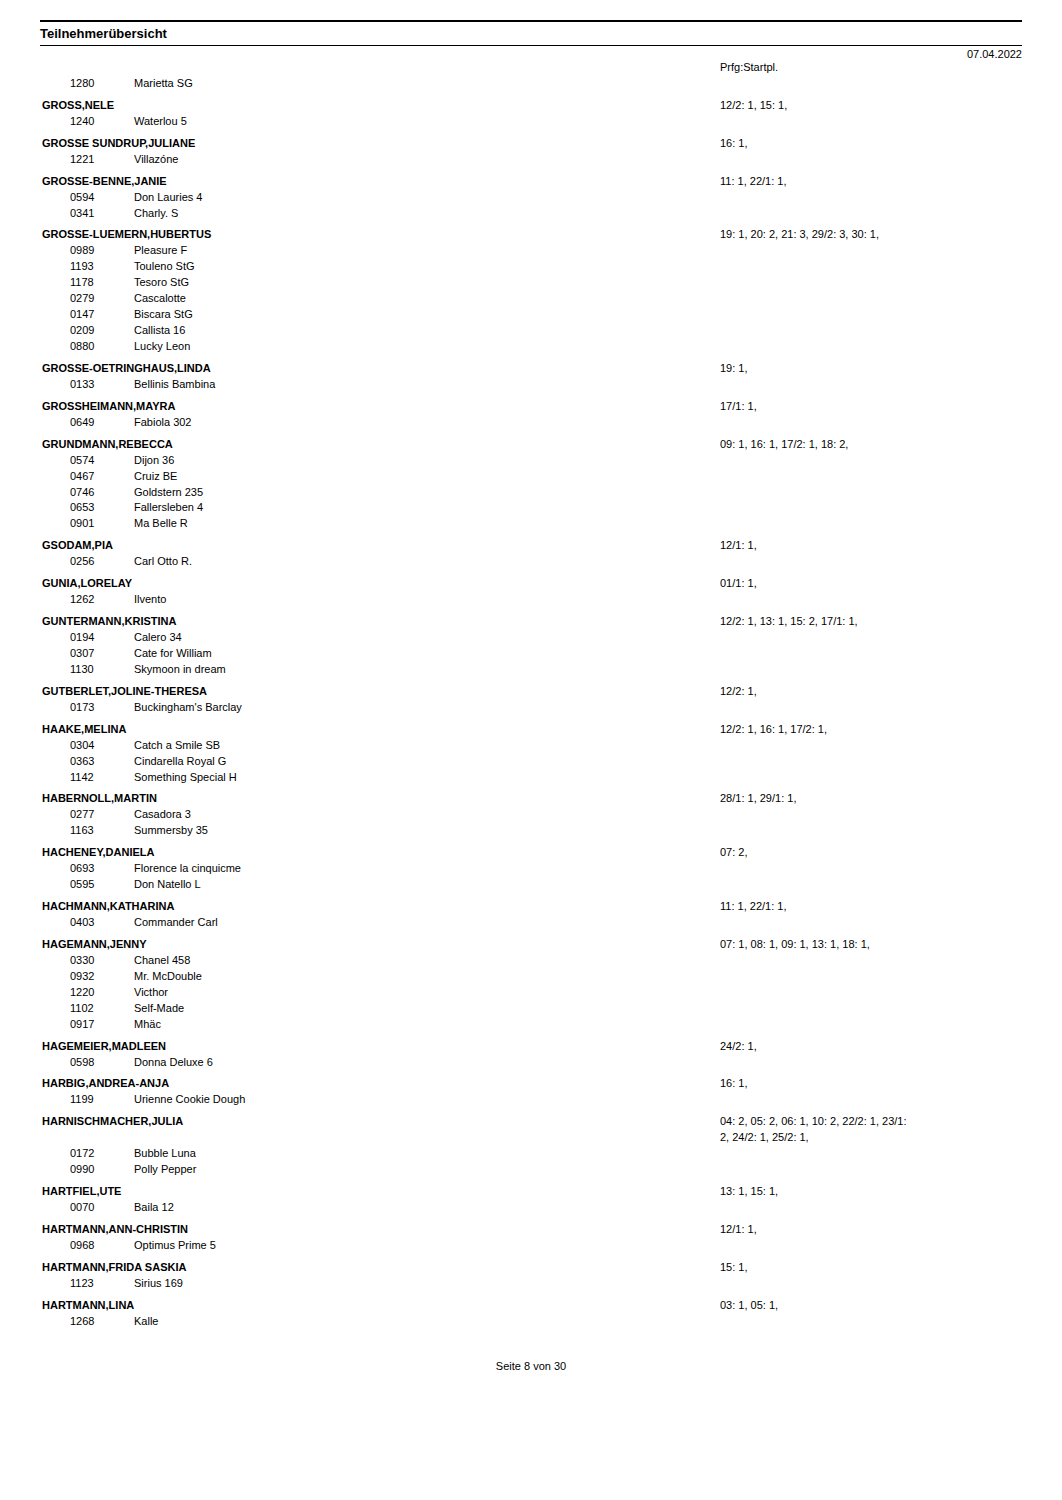Teilnehmerübersicht
07.04.2022
| | | Prfg:Startpl. |
| 1280 | Marietta SG | |
| GROSS,NELE | 12/2: 1, 15: 1, |
| 1240 | Waterlou 5 | |
| GROSSE SUNDRUP,JULIANE | 16: 1, |
| 1221 | Villazóne | |
| GROSSE-BENNE,JANIE | 11: 1, 22/1: 1, |
| 0594 | Don Lauries 4 | |
| 0341 | Charly. S | |
| GROSSE-LUEMERN,HUBERTUS | 19: 1, 20: 2, 21: 3, 29/2: 3, 30: 1, |
| 0989 | Pleasure F | |
| 1193 | Touleno StG | |
| 1178 | Tesoro StG | |
| 0279 | Cascalotte | |
| 0147 | Biscara StG | |
| 0209 | Callista 16 | |
| 0880 | Lucky Leon | |
| GROSSE-OETRINGHAUS,LINDA | 19: 1, |
| 0133 | Bellinis Bambina | |
| GROSSHEIMANN,MAYRA | 17/1: 1, |
| 0649 | Fabiola 302 | |
| GRUNDMANN,REBECCA | 09: 1, 16: 1, 17/2: 1, 18: 2, |
| 0574 | Dijon 36 | |
| 0467 | Cruiz BE | |
| 0746 | Goldstern 235 | |
| 0653 | Fallersleben 4 | |
| 0901 | Ma Belle R | |
| GSODAM,PIA | 12/1: 1, |
| 0256 | Carl Otto R. | |
| GUNIA,LORELAY | 01/1: 1, |
| 1262 | Ilvento | |
| GUNTERMANN,KRISTINA | 12/2: 1, 13: 1, 15: 2, 17/1: 1, |
| 0194 | Calero 34 | |
| 0307 | Cate for William | |
| 1130 | Skymoon in dream | |
| GUTBERLET,JOLINE-THERESA | 12/2: 1, |
| 0173 | Buckingham's Barclay | |
| HAAKE,MELINA | 12/2: 1, 16: 1, 17/2: 1, |
| 0304 | Catch a Smile SB | |
| 0363 | Cindarella Royal G | |
| 1142 | Something Special H | |
| HABERNOLL,MARTIN | 28/1: 1, 29/1: 1, |
| 0277 | Casadora 3 | |
| 1163 | Summersby 35 | |
| HACHENEY,DANIELA | 07: 2, |
| 0693 | Florence la cinquicme | |
| 0595 | Don Natello L | |
| HACHMANN,KATHARINA | 11: 1, 22/1: 1, |
| 0403 | Commander Carl | |
| HAGEMANN,JENNY | 07: 1, 08: 1, 09: 1, 13: 1, 18: 1, |
| 0330 | Chanel 458 | |
| 0932 | Mr. McDouble | |
| 1220 | Victhor | |
| 1102 | Self-Made | |
| 0917 | Mhäc | |
| HAGEMEIER,MADLEEN | 24/2: 1, |
| 0598 | Donna Deluxe 6 | |
| HARBIG,ANDREA-ANJA | 16: 1, |
| 1199 | Urienne Cookie Dough | |
| HARNISCHMACHER,JULIA | 04: 2, 05: 2, 06: 1, 10: 2, 22/2: 1, 23/1: 2, 24/2: 1, 25/2: 1, |
| 0172 | Bubble Luna | |
| 0990 | Polly Pepper | |
| HARTFIEL,UTE | 13: 1, 15: 1, |
| 0070 | Baila 12 | |
| HARTMANN,ANN-CHRISTIN | 12/1: 1, |
| 0968 | Optimus Prime 5 | |
| HARTMANN,FRIDA SASKIA | 15: 1, |
| 1123 | Sirius 169 | |
| HARTMANN,LINA | 03: 1, 05: 1, |
| 1268 | Kalle | |
Seite 8 von 30